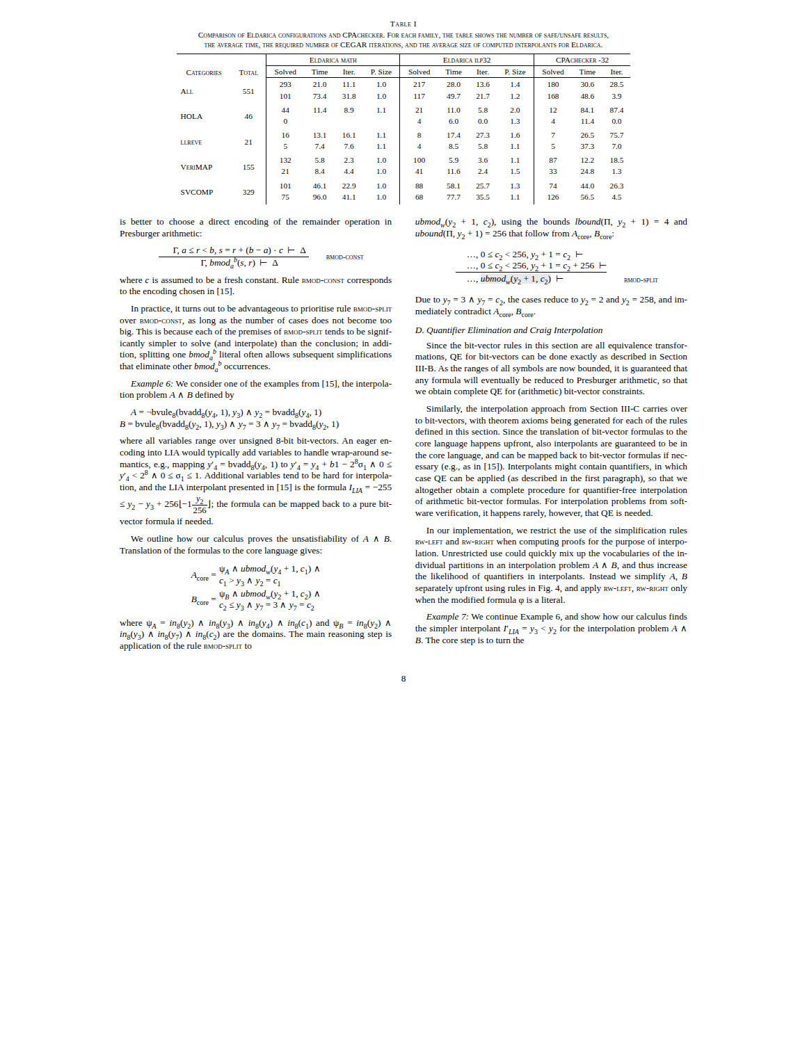Table I Comparison of Eldarica configurations and CPAchecker. For each family, the table shows the number of safe/unsafe results,
the average time, the required number of CEGAR iterations, and the average size of computed interpolants for Eldarica.
| Categories | Total | Eldarica math | Eldarica ilp32 | CPAchecker -32 |
| --- | --- | --- | --- | --- |
| Solved | Time | Iter. | P. Size | Solved | Time | Iter. | P. Size | Solved | Time | Iter. |
| All | 551 | 293 | 21.0 | 11.1 | 1.0 | 217 | 28.0 | 13.6 | 1.4 | 180 | 30.6 | 28.5 |
| 101 | 73.4 | 31.8 | 1.0 | 117 | 49.7 | 21.7 | 1.2 | 168 | 48.6 | 3.9 |
| HOLA | 46 | 44 | 11.4 | 8.9 | 1.1 | 21 | 11.0 | 5.8 | 2.0 | 12 | 84.1 | 87.4 |
| 0 | | | | 4 | 6.0 | 0.0 | 1.3 | 4 | 11.4 | 0.0 |
| llreve | 21 | 16 | 13.1 | 16.1 | 1.1 | 8 | 17.4 | 27.3 | 1.6 | 7 | 26.5 | 75.7 |
| 5 | 7.4 | 7.6 | 1.1 | 4 | 8.5 | 5.8 | 1.1 | 5 | 37.3 | 7.0 |
| VeriMAP | 155 | 132 | 5.8 | 2.3 | 1.0 | 100 | 5.9 | 3.6 | 1.1 | 87 | 12.2 | 18.5 |
| 21 | 8.4 | 4.4 | 1.0 | 41 | 11.6 | 2.4 | 1.5 | 33 | 24.8 | 1.3 |
| SVCOMP | 329 | 101 | 46.1 | 22.9 | 1.0 | 88 | 58.1 | 25.7 | 1.3 | 74 | 44.0 | 26.3 |
| 75 | 96.0 | 41.1 | 1.0 | 68 | 77.7 | 35.5 | 1.1 | 126 | 56.5 | 4.5 |
is better to choose a direct encoding of the remainder operation in Presburger arithmetic:
Γ, a ≤ r < b, s = r + (b − a) · c ⊢ Δ Γ, bmodab(s, r) ⊢ Δ bmod-const
where c is assumed to be a fresh constant. Rule bmod-const corresponds to the encoding chosen in [15].
In practice, it turns out to be advantageous to prioritise rule bmod-split over bmod-const, as long as the number of cases does not become too big. This is because each of the premises of bmod-split tends to be significantly simpler to solve (and interpolate) than the conclusion; in addition, splitting one bmodab literal often allows subsequent simplifications that eliminate other bmodab occurrences.
Example 6: We consider one of the examples from [15], the interpolation problem A ∧ B defined by
A = ¬bvule8(bvadd8(y4, 1), y3) ∧ y2 = bvadd8(y4, 1)
B = bvule8(bvadd8(y2, 1), y3) ∧ y7 = 3 ∧ y7 = bvadd8(y2, 1)
where all variables range over unsigned 8-bit bit-vectors. An eager encoding into LIA would typically add variables to handle wrap-around semantics, e.g., mapping y′4 = bvadd8(y4, 1) to y′4 = y4 + b1 − 28σ1 ∧ 0 ≤ y′4 < 28 ∧ 0 ≤ σ1 ≤ 1. Additional variables tend to be hard for interpolation, and the LIA interpolant presented in [15] is the formula ILIA = −255 ≤ y2 − y3 + 256⌊−1y2256⌋; the formula can be mapped back to a pure bit-vector formula if needed.
We outline how our calculus proves the unsatisfiability of A ∧ B. Translation of the formulas to the core language gives:
Acore =
ψA ∧ ubmodw(y4 + 1, c1) ∧
c1 > y3 ∧ y2 = c1
Bcore =
ψB ∧ ubmodw(y2 + 1, c2) ∧
c2 ≤ y3 ∧ y7 = 3 ∧ y7 = c2
where ψA = in8(y2) ∧ in8(y3) ∧ in8(y4) ∧ in8(c1) and ψB = in8(y2) ∧ in8(y3) ∧ in8(y7) ∧ in8(c2) are the domains. The main reasoning step is application of the rule bmod-split to
ubmodw(y2 + 1, c2), using the bounds lbound(Π, y2 + 1) = 4 and ubound(Π, y2 + 1) = 256 that follow from Acore, Bcore:
…, 0 ≤ c2 < 256, y2 + 1 = c2 ⊢ …, 0 ≤ c2 < 256, y2 + 1 = c2 + 256 ⊢ …, ubmodw(y2 + 1, c2) ⊢ bmod-split
Due to y7 = 3 ∧ y7 = c2, the cases reduce to y2 = 2 and y2 = 258, and immediately contradict Acore, Bcore.
D. Quantifier Elimination and Craig Interpolation
Since the bit-vector rules in this section are all equivalence transformations, QE for bit-vectors can be done exactly as described in Section III-B. As the ranges of all symbols are now bounded, it is guaranteed that any formula will eventually be reduced to Presburger arithmetic, so that we obtain complete QE for (arithmetic) bit-vector constraints.
Similarly, the interpolation approach from Section III-C carries over to bit-vectors, with theorem axioms being generated for each of the rules defined in this section. Since the translation of bit-vector formulas to the core language happens upfront, also interpolants are guaranteed to be in the core language, and can be mapped back to bit-vector formulas if necessary (e.g., as in [15]). Interpolants might contain quantifiers, in which case QE can be applied (as described in the first paragraph), so that we altogether obtain a complete procedure for quantifier-free interpolation of arithmetic bit-vector formulas. For interpolation problems from software verification, it happens rarely, however, that QE is needed.
In our implementation, we restrict the use of the simplification rules rw-left and rw-right when computing proofs for the purpose of interpolation. Unrestricted use could quickly mix up the vocabularies of the individual partitions in an interpolation problem A ∧ B, and thus increase the likelihood of quantifiers in interpolants. Instead we simplify A, B separately upfront using rules in Fig. 4, and apply rw-left, rw-right only when the modified formula φ is a literal.
Example 7: We continue Example 6, and show how our calculus finds the simpler interpolant I′LIA = y3 < y2 for the interpolation problem A ∧ B. The core step is to turn the
8